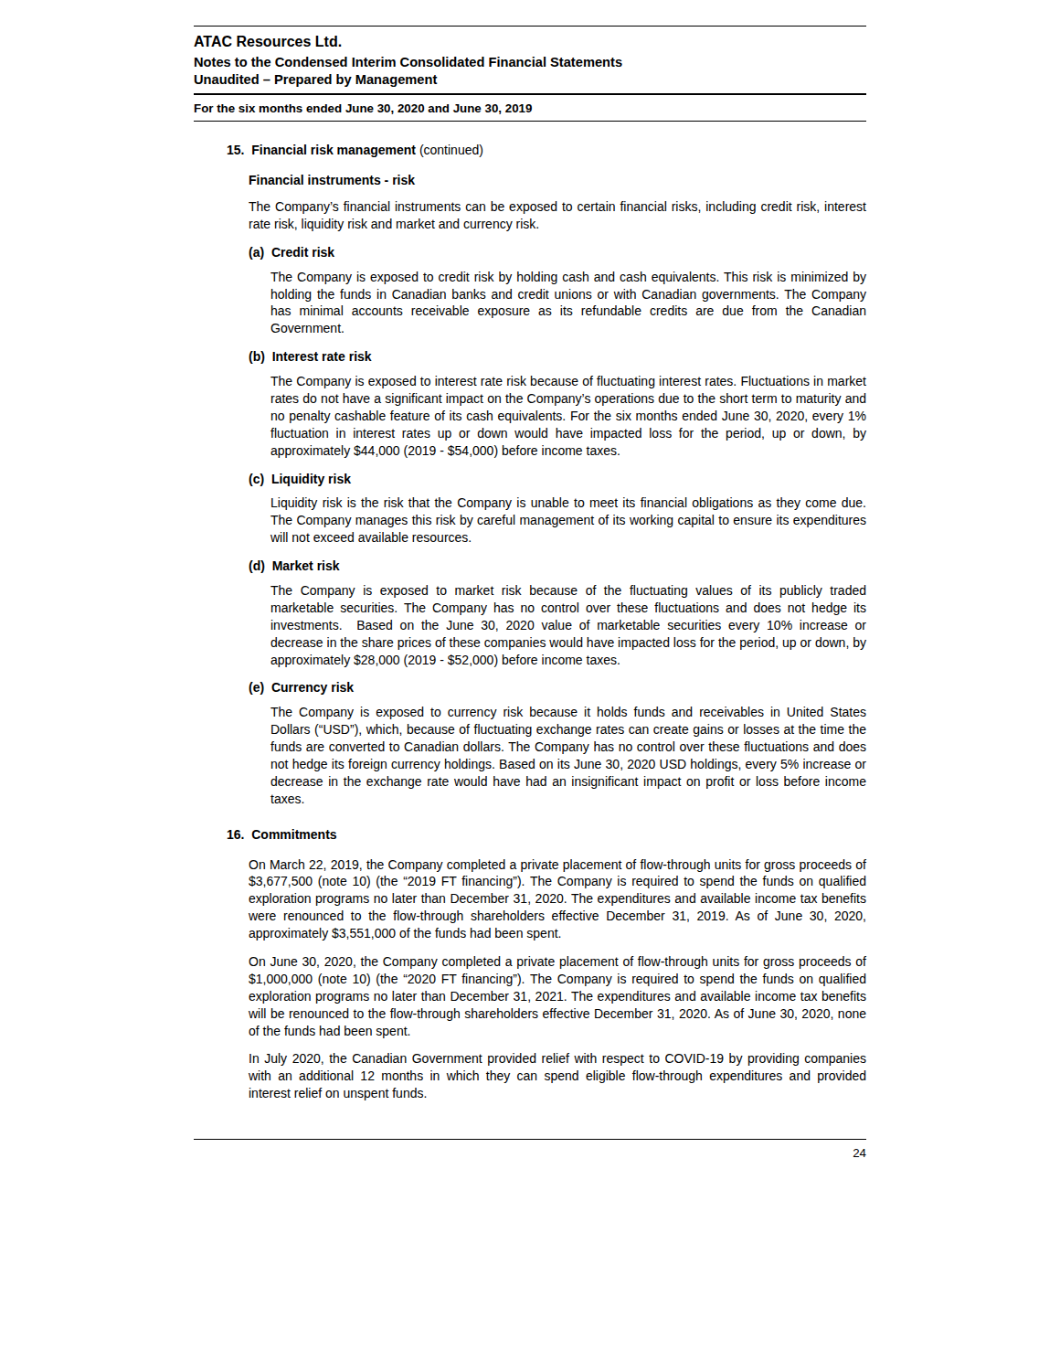ATAC Resources Ltd.
Notes to the Condensed Interim Consolidated Financial Statements
Unaudited – Prepared by Management
For the six months ended June 30, 2020 and June 30, 2019
15. Financial risk management (continued)
Financial instruments - risk
The Company’s financial instruments can be exposed to certain financial risks, including credit risk, interest rate risk, liquidity risk and market and currency risk.
(a) Credit risk
The Company is exposed to credit risk by holding cash and cash equivalents. This risk is minimized by holding the funds in Canadian banks and credit unions or with Canadian governments. The Company has minimal accounts receivable exposure as its refundable credits are due from the Canadian Government.
(b) Interest rate risk
The Company is exposed to interest rate risk because of fluctuating interest rates. Fluctuations in market rates do not have a significant impact on the Company’s operations due to the short term to maturity and no penalty cashable feature of its cash equivalents. For the six months ended June 30, 2020, every 1% fluctuation in interest rates up or down would have impacted loss for the period, up or down, by approximately $44,000 (2019 - $54,000) before income taxes.
(c) Liquidity risk
Liquidity risk is the risk that the Company is unable to meet its financial obligations as they come due. The Company manages this risk by careful management of its working capital to ensure its expenditures will not exceed available resources.
(d) Market risk
The Company is exposed to market risk because of the fluctuating values of its publicly traded marketable securities. The Company has no control over these fluctuations and does not hedge its investments. Based on the June 30, 2020 value of marketable securities every 10% increase or decrease in the share prices of these companies would have impacted loss for the period, up or down, by approximately $28,000 (2019 - $52,000) before income taxes.
(e) Currency risk
The Company is exposed to currency risk because it holds funds and receivables in United States Dollars (“USD”), which, because of fluctuating exchange rates can create gains or losses at the time the funds are converted to Canadian dollars. The Company has no control over these fluctuations and does not hedge its foreign currency holdings. Based on its June 30, 2020 USD holdings, every 5% increase or decrease in the exchange rate would have had an insignificant impact on profit or loss before income taxes.
16. Commitments
On March 22, 2019, the Company completed a private placement of flow-through units for gross proceeds of $3,677,500 (note 10) (the “2019 FT financing”). The Company is required to spend the funds on qualified exploration programs no later than December 31, 2020. The expenditures and available income tax benefits were renounced to the flow-through shareholders effective December 31, 2019. As of June 30, 2020, approximately $3,551,000 of the funds had been spent.
On June 30, 2020, the Company completed a private placement of flow-through units for gross proceeds of $1,000,000 (note 10) (the “2020 FT financing”). The Company is required to spend the funds on qualified exploration programs no later than December 31, 2021. The expenditures and available income tax benefits will be renounced to the flow-through shareholders effective December 31, 2020. As of June 30, 2020, none of the funds had been spent.
In July 2020, the Canadian Government provided relief with respect to COVID-19 by providing companies with an additional 12 months in which they can spend eligible flow-through expenditures and provided interest relief on unspent funds.
24